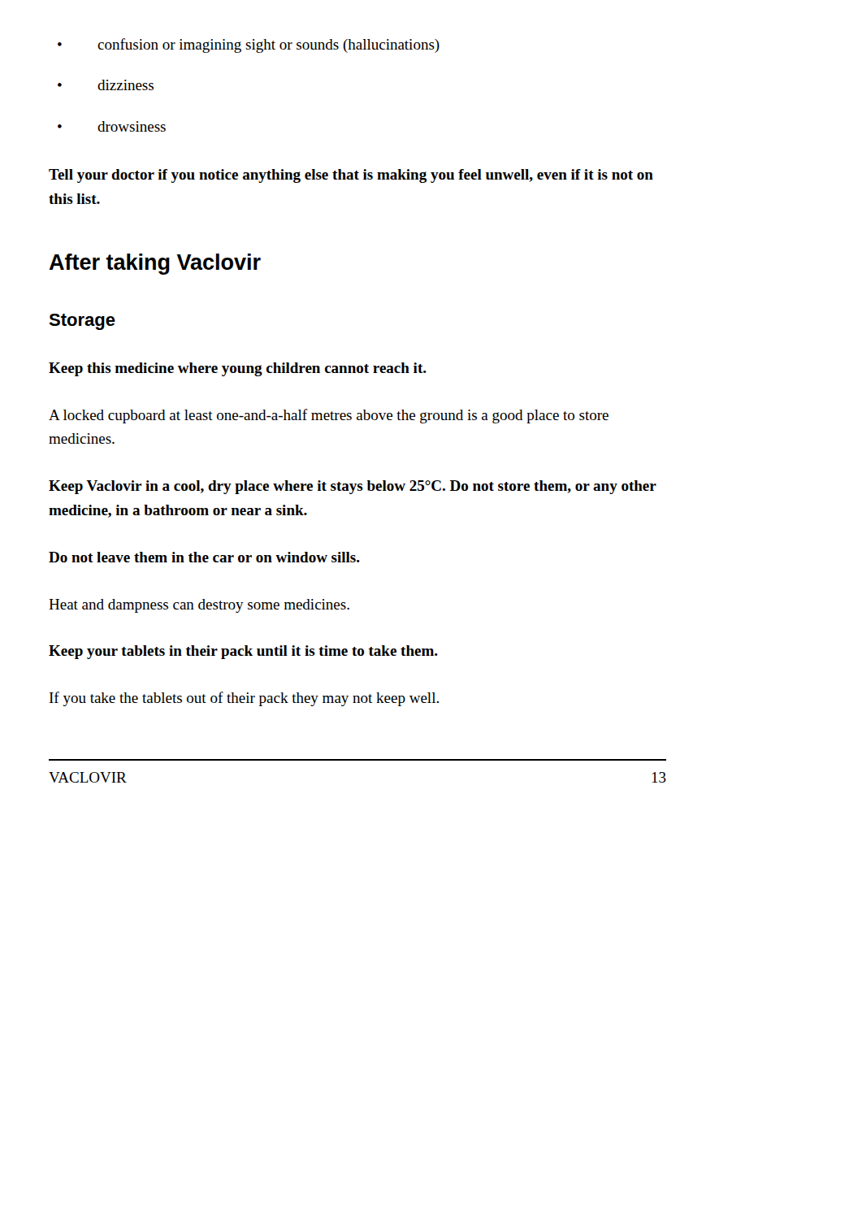confusion or imagining sight or sounds (hallucinations)
dizziness
drowsiness
Tell your doctor if you notice anything else that is making you feel unwell, even if it is not on this list.
After taking Vaclovir
Storage
Keep this medicine where young children cannot reach it.
A locked cupboard at least one-and-a-half metres above the ground is a good place to store medicines.
Keep Vaclovir in a cool, dry place where it stays below 25°C. Do not store them, or any other medicine, in a bathroom or near a sink.
Do not leave them in the car or on window sills.
Heat and dampness can destroy some medicines.
Keep your tablets in their pack until it is time to take them.
If you take the tablets out of their pack they may not keep well.
VACLOVIR 13